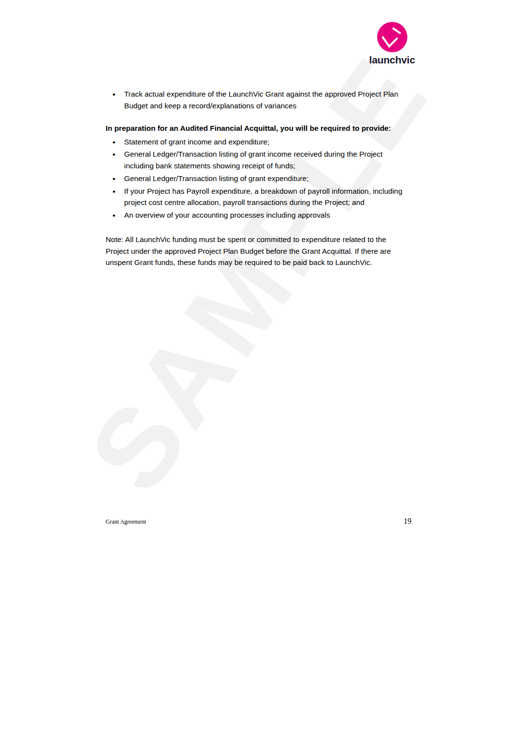SAMPLE
launchvic
Track actual expenditure of the LaunchVic Grant against the approved Project Plan Budget and keep a record/explanations of variances
In preparation for an Audited Financial Acquittal, you will be required to provide:
Statement of grant income and expenditure;
General Ledger/Transaction listing of grant income received during the Project including bank statements showing receipt of funds;
General Ledger/Transaction listing of grant expenditure;
If your Project has Payroll expenditure, a breakdown of payroll information, including project cost centre allocation, payroll transactions during the Project; and
An overview of your accounting processes including approvals
Note: All LaunchVic funding must be spent or committed to expenditure related to the Project under the approved Project Plan Budget before the Grant Acquittal. If there are unspent Grant funds, these funds may be required to be paid back to LaunchVic.
Grant Agreement
19